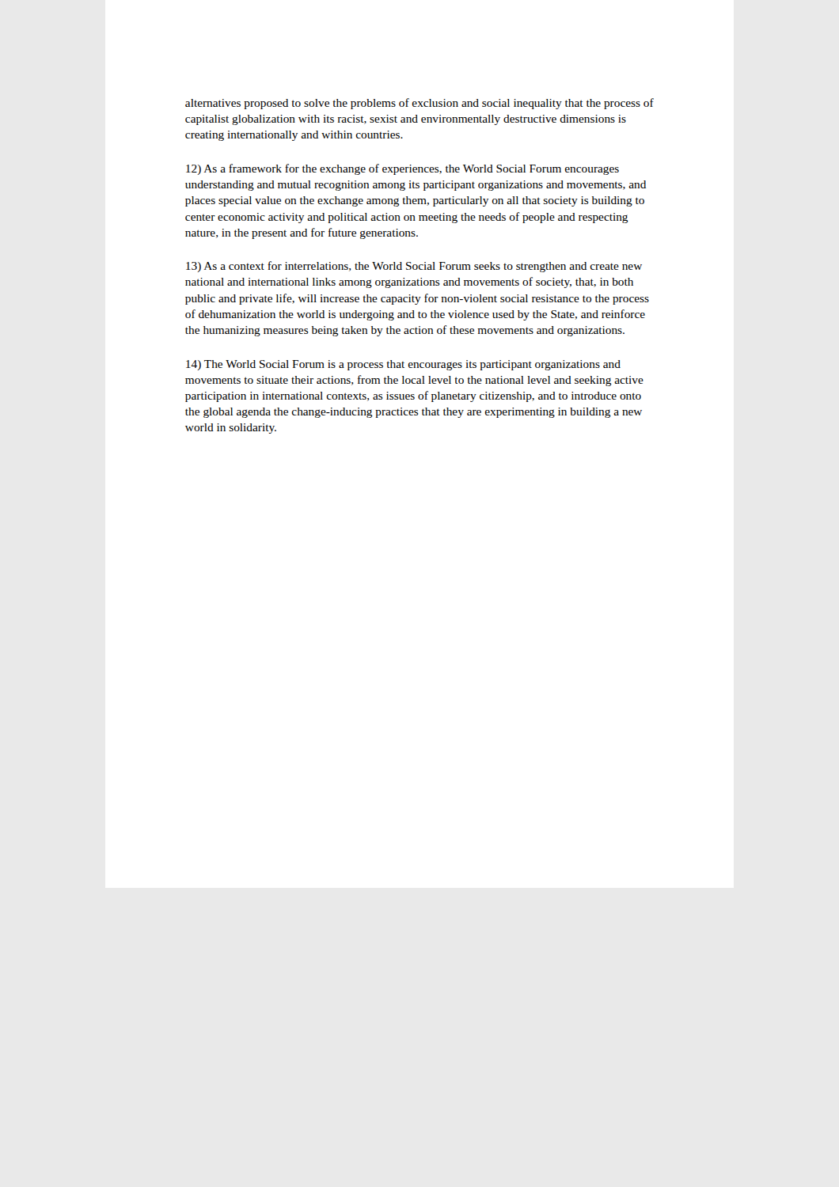alternatives proposed to solve the problems of exclusion and social inequality that the process of capitalist globalization with its racist, sexist and environmentally destructive dimensions is creating internationally and within countries.
12) As a framework for the exchange of experiences, the World Social Forum encourages understanding and mutual recognition among its participant organizations and movements, and places special value on the exchange among them, particularly on all that society is building to center economic activity and political action on meeting the needs of people and respecting nature, in the present and for future generations.
13) As a context for interrelations, the World Social Forum seeks to strengthen and create new national and international links among organizations and movements of society, that, in both public and private life, will increase the capacity for non-violent social resistance to the process of dehumanization the world is undergoing and to the violence used by the State, and reinforce the humanizing measures being taken by the action of these movements and organizations.
14) The World Social Forum is a process that encourages its participant organizations and movements to situate their actions, from the local level to the national level and seeking active participation in international contexts, as issues of planetary citizenship, and to introduce onto the global agenda the change-inducing practices that they are experimenting in building a new world in solidarity.